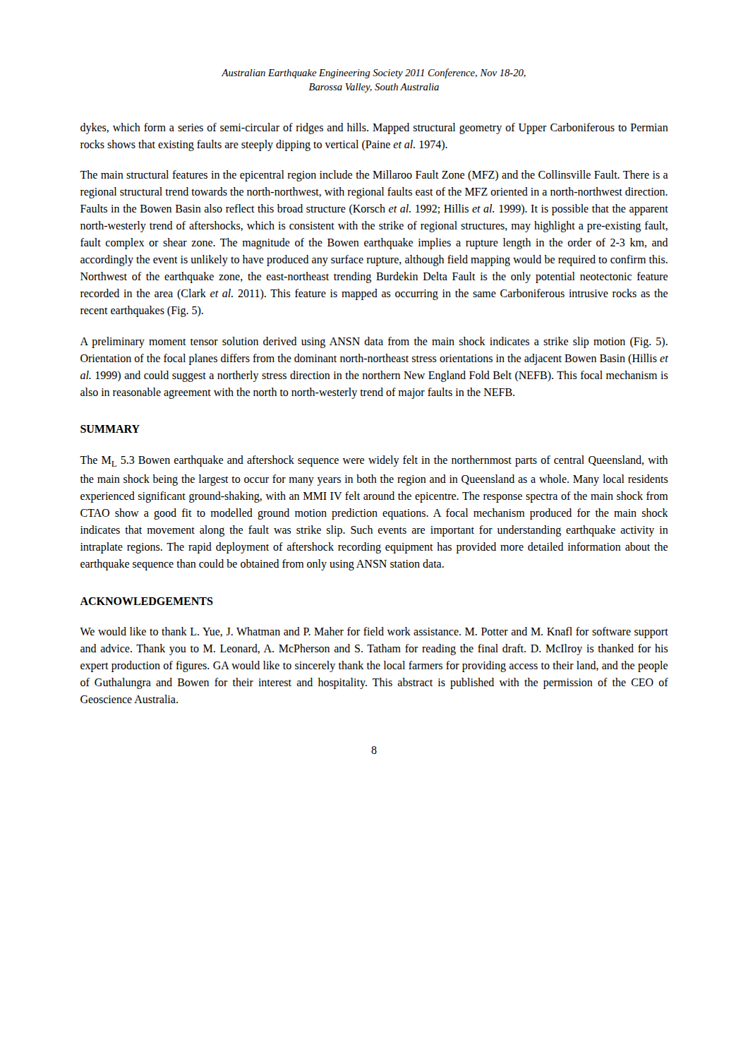Australian Earthquake Engineering Society 2011 Conference, Nov 18-20,
Barossa Valley, South Australia
dykes, which form a series of semi-circular of ridges and hills. Mapped structural geometry of Upper Carboniferous to Permian rocks shows that existing faults are steeply dipping to vertical (Paine et al. 1974).
The main structural features in the epicentral region include the Millaroo Fault Zone (MFZ) and the Collinsville Fault. There is a regional structural trend towards the north-northwest, with regional faults east of the MFZ oriented in a north-northwest direction. Faults in the Bowen Basin also reflect this broad structure (Korsch et al. 1992; Hillis et al. 1999). It is possible that the apparent north-westerly trend of aftershocks, which is consistent with the strike of regional structures, may highlight a pre-existing fault, fault complex or shear zone. The magnitude of the Bowen earthquake implies a rupture length in the order of 2-3 km, and accordingly the event is unlikely to have produced any surface rupture, although field mapping would be required to confirm this. Northwest of the earthquake zone, the east-northeast trending Burdekin Delta Fault is the only potential neotectonic feature recorded in the area (Clark et al. 2011). This feature is mapped as occurring in the same Carboniferous intrusive rocks as the recent earthquakes (Fig. 5).
A preliminary moment tensor solution derived using ANSN data from the main shock indicates a strike slip motion (Fig. 5). Orientation of the focal planes differs from the dominant north-northeast stress orientations in the adjacent Bowen Basin (Hillis et al. 1999) and could suggest a northerly stress direction in the northern New England Fold Belt (NEFB). This focal mechanism is also in reasonable agreement with the north to north-westerly trend of major faults in the NEFB.
SUMMARY
The ML 5.3 Bowen earthquake and aftershock sequence were widely felt in the northernmost parts of central Queensland, with the main shock being the largest to occur for many years in both the region and in Queensland as a whole. Many local residents experienced significant ground-shaking, with an MMI IV felt around the epicentre. The response spectra of the main shock from CTAO show a good fit to modelled ground motion prediction equations. A focal mechanism produced for the main shock indicates that movement along the fault was strike slip. Such events are important for understanding earthquake activity in intraplate regions. The rapid deployment of aftershock recording equipment has provided more detailed information about the earthquake sequence than could be obtained from only using ANSN station data.
ACKNOWLEDGEMENTS
We would like to thank L. Yue, J. Whatman and P. Maher for field work assistance. M. Potter and M. Knafl for software support and advice. Thank you to M. Leonard, A. McPherson and S. Tatham for reading the final draft. D. McIlroy is thanked for his expert production of figures. GA would like to sincerely thank the local farmers for providing access to their land, and the people of Guthalungra and Bowen for their interest and hospitality. This abstract is published with the permission of the CEO of Geoscience Australia.
8